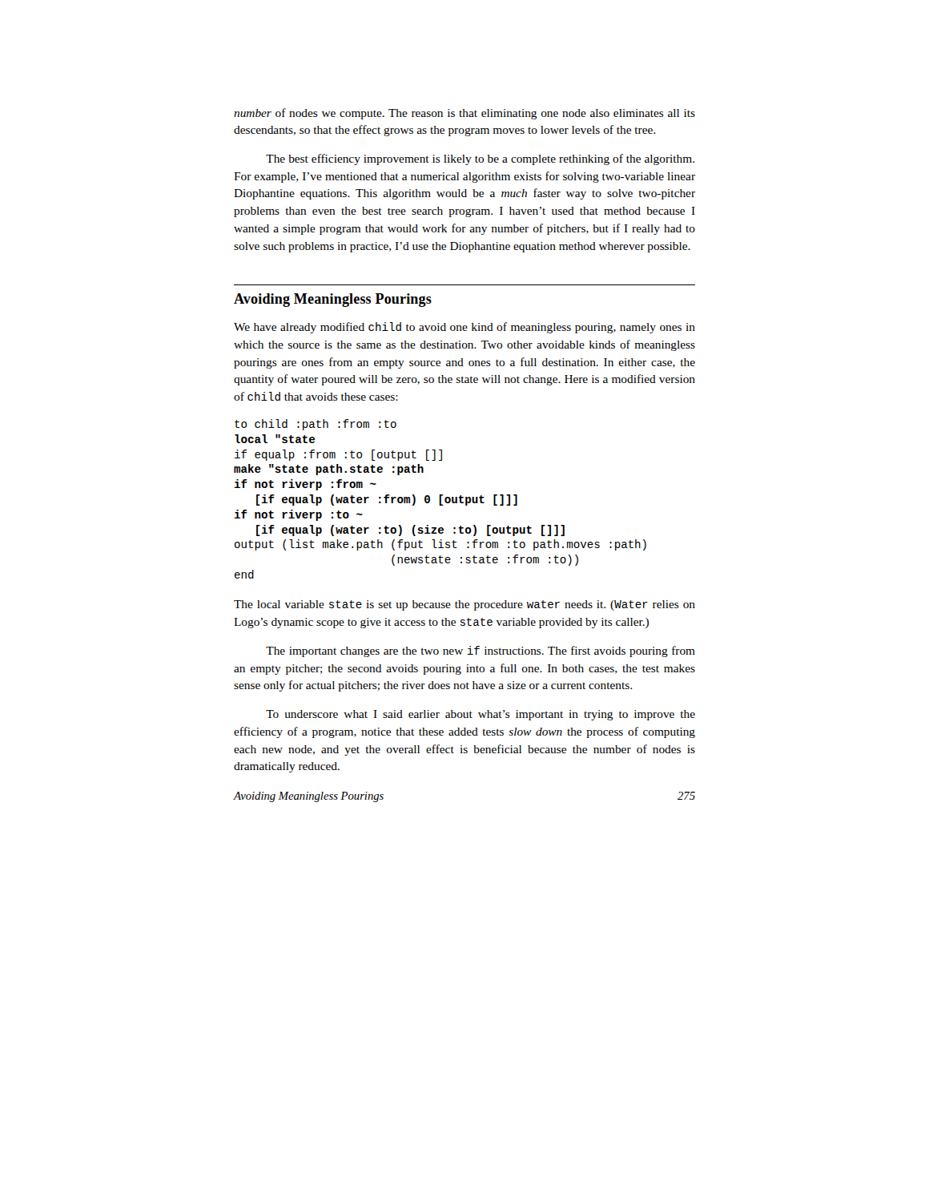number of nodes we compute. The reason is that eliminating one node also eliminates all its descendants, so that the effect grows as the program moves to lower levels of the tree.
The best efficiency improvement is likely to be a complete rethinking of the algorithm. For example, I’ve mentioned that a numerical algorithm exists for solving two-variable linear Diophantine equations. This algorithm would be a much faster way to solve two-pitcher problems than even the best tree search program. I haven’t used that method because I wanted a simple program that would work for any number of pitchers, but if I really had to solve such problems in practice, I’d use the Diophantine equation method wherever possible.
Avoiding Meaningless Pourings
We have already modified child to avoid one kind of meaningless pouring, namely ones in which the source is the same as the destination. Two other avoidable kinds of meaningless pourings are ones from an empty source and ones to a full destination. In either case, the quantity of water poured will be zero, so the state will not change. Here is a modified version of child that avoids these cases:
to child :path :from :to
local "state
if equalp :from :to [output []]
make "state path.state :path
if not riverp :from ~
   [if equalp (water :from) 0 [output []]]
if not riverp :to ~
   [if equalp (water :to) (size :to) [output []]]
output (list make.path (fput list :from :to path.moves :path)
                       (newstate :state :from :to))
end
The local variable state is set up because the procedure water needs it. (Water relies on Logo’s dynamic scope to give it access to the state variable provided by its caller.)
The important changes are the two new if instructions. The first avoids pouring from an empty pitcher; the second avoids pouring into a full one. In both cases, the test makes sense only for actual pitchers; the river does not have a size or a current contents.
To underscore what I said earlier about what’s important in trying to improve the efficiency of a program, notice that these added tests slow down the process of computing each new node, and yet the overall effect is beneficial because the number of nodes is dramatically reduced.
Avoiding Meaningless Pourings 275